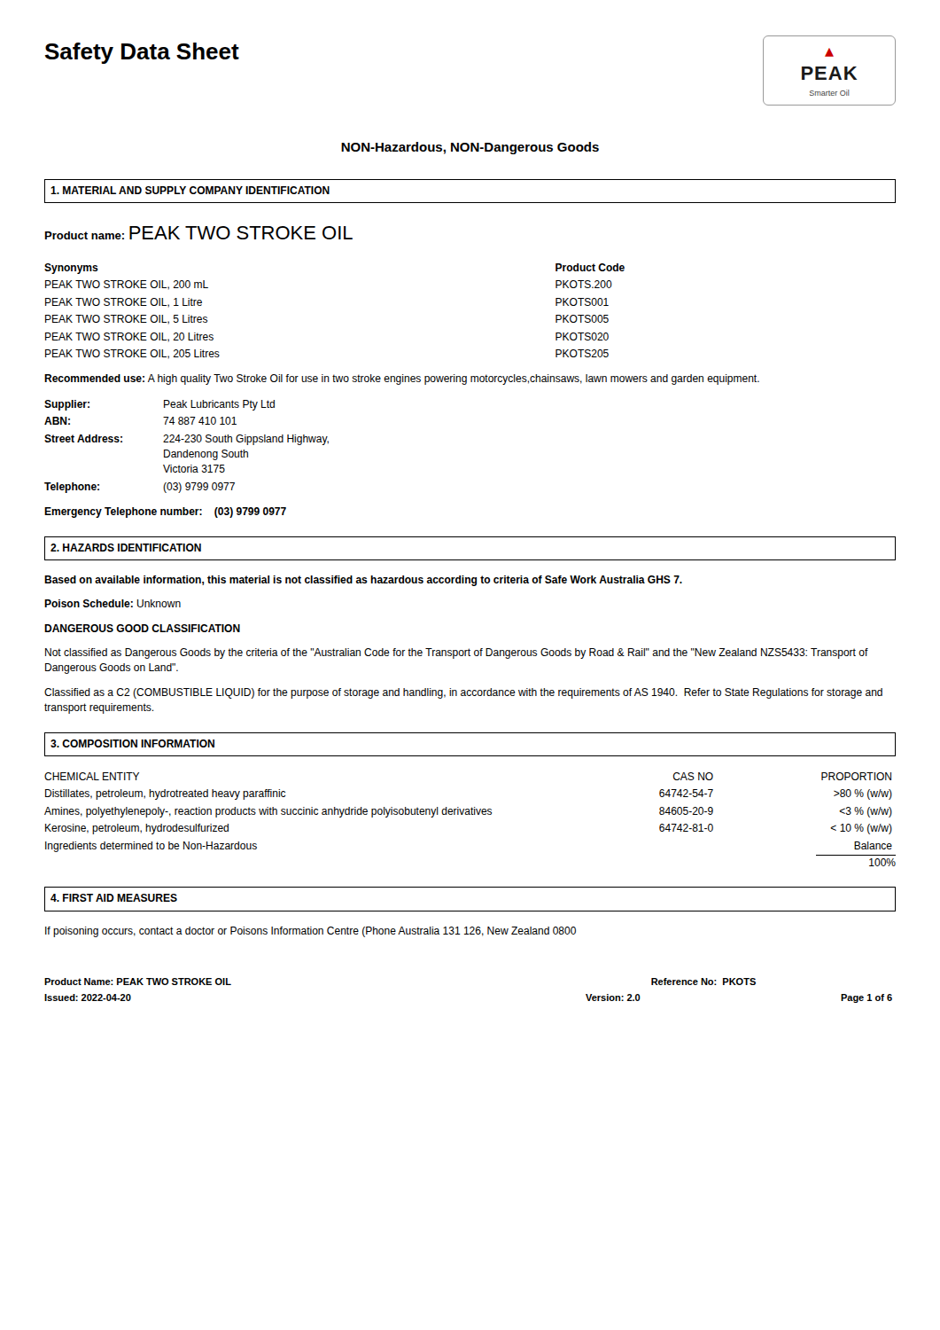Safety Data Sheet
▴
PEAK
Smarter Oil
NON-Hazardous, NON-Dangerous Goods
1. MATERIAL AND SUPPLY COMPANY IDENTIFICATION
Product name: PEAK TWO STROKE OIL
| Synonyms | Product Code |
| PEAK TWO STROKE OIL, 200 mL | PKOTS.200 |
| PEAK TWO STROKE OIL, 1 Litre | PKOTS001 |
| PEAK TWO STROKE OIL, 5 Litres | PKOTS005 |
| PEAK TWO STROKE OIL, 20 Litres | PKOTS020 |
| PEAK TWO STROKE OIL, 205 Litres | PKOTS205 |
Recommended use: A high quality Two Stroke Oil for use in two stroke engines powering motorcycles,chainsaws, lawn mowers and garden equipment.
| Supplier: | Peak Lubricants Pty Ltd |
| ABN: | 74 887 410 101 |
| Street Address: | 224-230 South Gippsland Highway, Dandenong South Victoria 3175 |
| Telephone: | (03) 9799 0977 |
Emergency Telephone number: (03) 9799 0977
2. HAZARDS IDENTIFICATION
Based on available information, this material is not classified as hazardous according to criteria of Safe Work Australia GHS 7.
Poison Schedule: Unknown
DANGEROUS GOOD CLASSIFICATION
Not classified as Dangerous Goods by the criteria of the "Australian Code for the Transport of Dangerous Goods by Road & Rail" and the "New Zealand NZS5433: Transport of Dangerous Goods on Land".
Classified as a C2 (COMBUSTIBLE LIQUID) for the purpose of storage and handling, in accordance with the requirements of AS 1940. Refer to State Regulations for storage and transport requirements.
3. COMPOSITION INFORMATION
| CHEMICAL ENTITY | CAS NO | PROPORTION |
| --- | --- | --- |
| Distillates, petroleum, hydrotreated heavy paraffinic | 64742-54-7 | >80 % (w/w) |
| Amines, polyethylenepoly-, reaction products with succinic anhydride polyisobutenyl derivatives | 84605-20-9 | <3 % (w/w) |
| Kerosine, petroleum, hydrodesulfurized | 64742-81-0 | < 10 % (w/w) |
| Ingredients determined to be Non-Hazardous | | Balance |
100%
4. FIRST AID MEASURES
If poisoning occurs, contact a doctor or Poisons Information Centre (Phone Australia 131 126, New Zealand 0800
| Product Name: PEAK TWO STROKE OIL | Reference No: PKOTS |
| Issued: 2022-04-20 | Version: 2.0 | Page 1 of 6 |